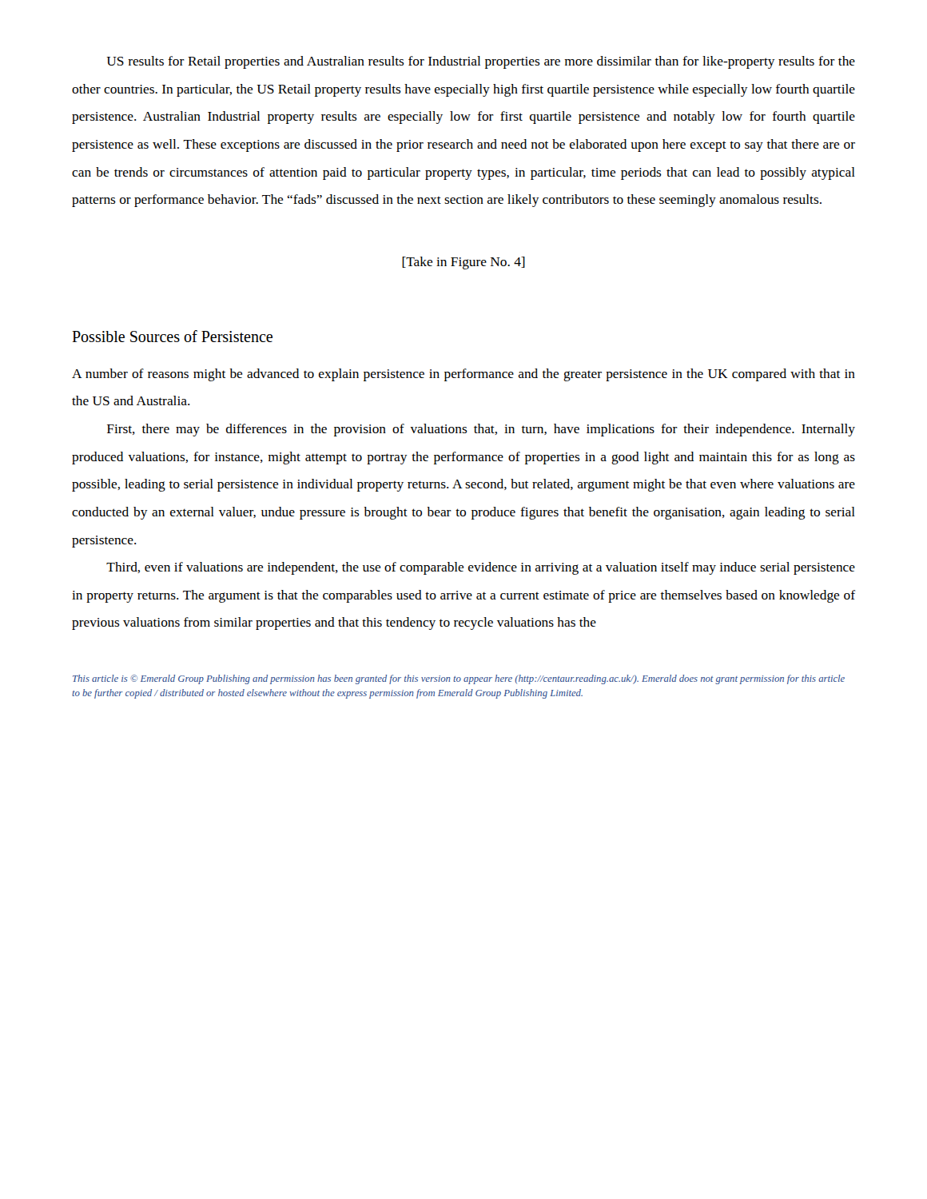US results for Retail properties and Australian results for Industrial properties are more dissimilar than for like-property results for the other countries. In particular, the US Retail property results have especially high first quartile persistence while especially low fourth quartile persistence. Australian Industrial property results are especially low for first quartile persistence and notably low for fourth quartile persistence as well. These exceptions are discussed in the prior research and need not be elaborated upon here except to say that there are or can be trends or circumstances of attention paid to particular property types, in particular, time periods that can lead to possibly atypical patterns or performance behavior. The “fads” discussed in the next section are likely contributors to these seemingly anomalous results.
[Take in Figure No. 4]
Possible Sources of Persistence
A number of reasons might be advanced to explain persistence in performance and the greater persistence in the UK compared with that in the US and Australia.
First, there may be differences in the provision of valuations that, in turn, have implications for their independence. Internally produced valuations, for instance, might attempt to portray the performance of properties in a good light and maintain this for as long as possible, leading to serial persistence in individual property returns. A second, but related, argument might be that even where valuations are conducted by an external valuer, undue pressure is brought to bear to produce figures that benefit the organisation, again leading to serial persistence.
Third, even if valuations are independent, the use of comparable evidence in arriving at a valuation itself may induce serial persistence in property returns. The argument is that the comparables used to arrive at a current estimate of price are themselves based on knowledge of previous valuations from similar properties and that this tendency to recycle valuations has the
This article is © Emerald Group Publishing and permission has been granted for this version to appear here (http://centaur.reading.ac.uk/). Emerald does not grant permission for this article to be further copied / distributed or hosted elsewhere without the express permission from Emerald Group Publishing Limited.